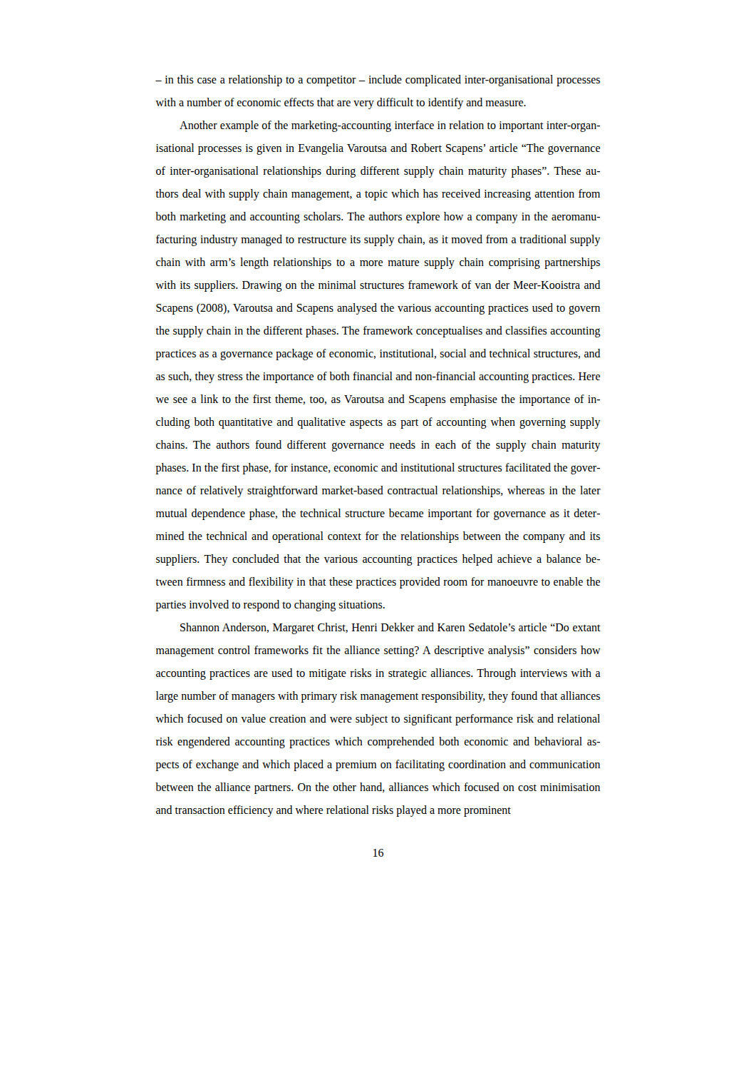– in this case a relationship to a competitor – include complicated inter-organisational processes with a number of economic effects that are very difficult to identify and measure.
Another example of the marketing-accounting interface in relation to important inter-organisational processes is given in Evangelia Varoutsa and Robert Scapens’ article “The governance of inter-organisational relationships during different supply chain maturity phases”. These authors deal with supply chain management, a topic which has received increasing attention from both marketing and accounting scholars. The authors explore how a company in the aeromanufacturing industry managed to restructure its supply chain, as it moved from a traditional supply chain with arm’s length relationships to a more mature supply chain comprising partnerships with its suppliers. Drawing on the minimal structures framework of van der Meer-Kooistra and Scapens (2008), Varoutsa and Scapens analysed the various accounting practices used to govern the supply chain in the different phases. The framework conceptualises and classifies accounting practices as a governance package of economic, institutional, social and technical structures, and as such, they stress the importance of both financial and non-financial accounting practices. Here we see a link to the first theme, too, as Varoutsa and Scapens emphasise the importance of including both quantitative and qualitative aspects as part of accounting when governing supply chains. The authors found different governance needs in each of the supply chain maturity phases. In the first phase, for instance, economic and institutional structures facilitated the governance of relatively straightforward market-based contractual relationships, whereas in the later mutual dependence phase, the technical structure became important for governance as it determined the technical and operational context for the relationships between the company and its suppliers. They concluded that the various accounting practices helped achieve a balance between firmness and flexibility in that these practices provided room for manoeuvre to enable the parties involved to respond to changing situations.
Shannon Anderson, Margaret Christ, Henri Dekker and Karen Sedatole’s article “Do extant management control frameworks fit the alliance setting? A descriptive analysis” considers how accounting practices are used to mitigate risks in strategic alliances. Through interviews with a large number of managers with primary risk management responsibility, they found that alliances which focused on value creation and were subject to significant performance risk and relational risk engendered accounting practices which comprehended both economic and behavioral aspects of exchange and which placed a premium on facilitating coordination and communication between the alliance partners. On the other hand, alliances which focused on cost minimisation and transaction efficiency and where relational risks played a more prominent
16